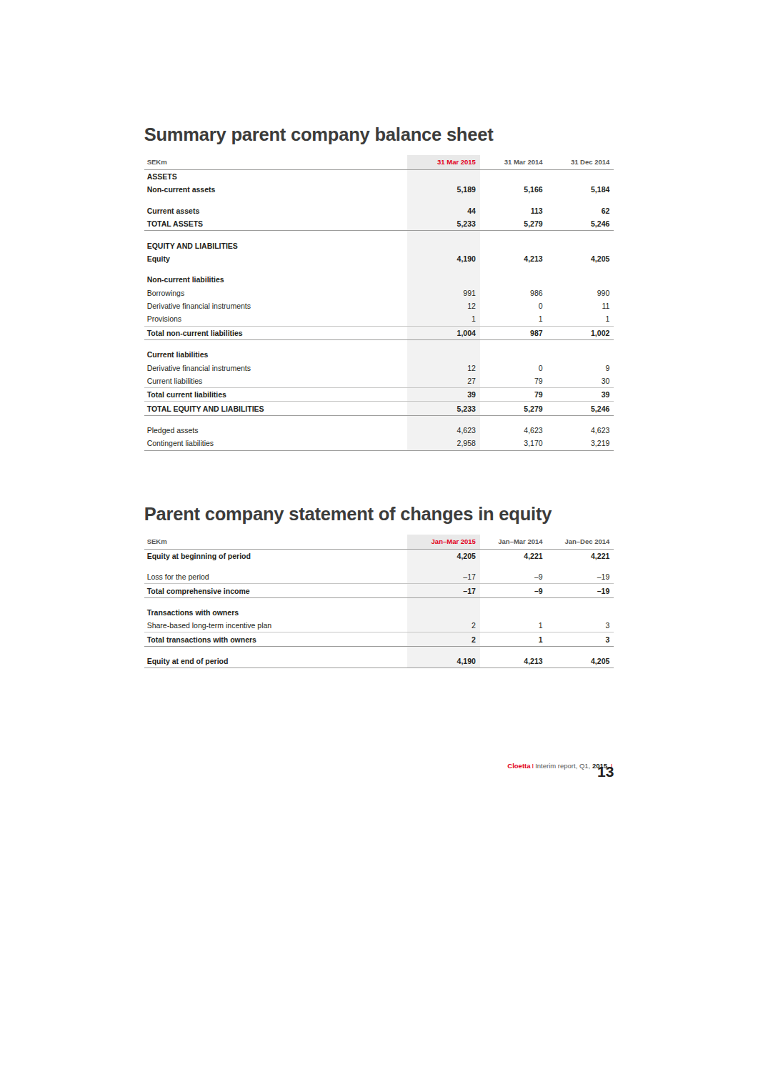Summary parent company balance sheet
| SEKm | 31 Mar 2015 | 31 Mar 2014 | 31 Dec 2014 |
| --- | --- | --- | --- |
| ASSETS | | | |
| Non-current assets | 5,189 | 5,166 | 5,184 |
| Current assets | 44 | 113 | 62 |
| TOTAL ASSETS | 5,233 | 5,279 | 5,246 |
| EQUITY AND LIABILITIES | | | |
| Equity | 4,190 | 4,213 | 4,205 |
| Non-current liabilities | | | |
| Borrowings | 991 | 986 | 990 |
| Derivative financial instruments | 12 | 0 | 11 |
| Provisions | 1 | 1 | 1 |
| Total non-current liabilities | 1,004 | 987 | 1,002 |
| Current liabilities | | | |
| Derivative financial instruments | 12 | 0 | 9 |
| Current liabilities | 27 | 79 | 30 |
| Total current liabilities | 39 | 79 | 39 |
| TOTAL EQUITY AND LIABILITIES | 5,233 | 5,279 | 5,246 |
| Pledged assets | 4,623 | 4,623 | 4,623 |
| Contingent liabilities | 2,958 | 3,170 | 3,219 |
Parent company statement of changes in equity
| SEKm | Jan–Mar 2015 | Jan–Mar 2014 | Jan–Dec 2014 |
| --- | --- | --- | --- |
| Equity at beginning of period | 4,205 | 4,221 | 4,221 |
| Loss for the period | –17 | –9 | –19 |
| Total comprehensive income | –17 | –9 | –19 |
| Transactions with owners | | | |
| Share-based long-term incentive plan | 2 | 1 | 3 |
| Total transactions with owners | 2 | 1 | 3 |
| Equity at end of period | 4,190 | 4,213 | 4,205 |
Cloetta IInterim report, Q1, 2015 I
13